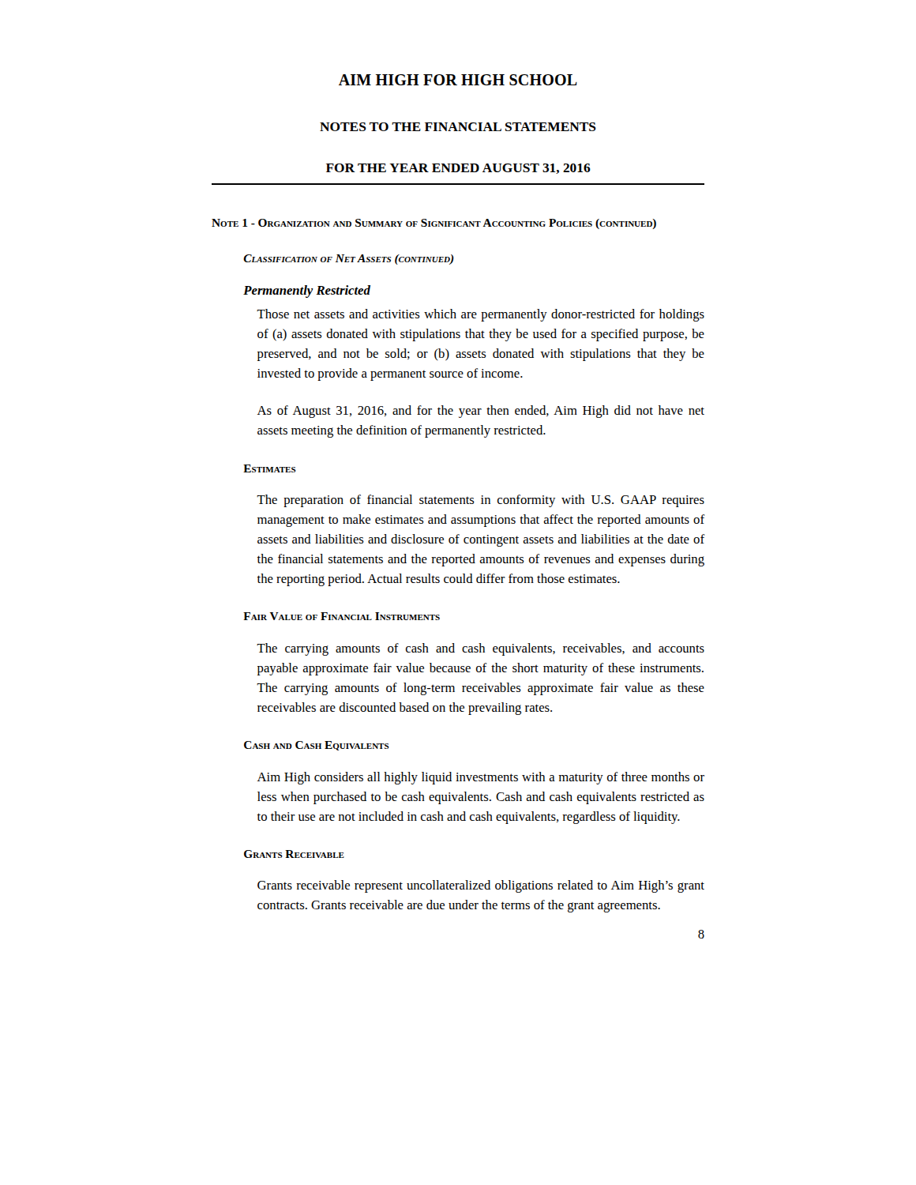AIM HIGH FOR HIGH SCHOOL
NOTES TO THE FINANCIAL STATEMENTS
FOR THE YEAR ENDED AUGUST 31, 2016
Note 1 - Organization and Summary of Significant Accounting Policies (continued)
Classification of Net Assets (continued)
Permanently Restricted
Those net assets and activities which are permanently donor-restricted for holdings of (a) assets donated with stipulations that they be used for a specified purpose, be preserved, and not be sold; or (b) assets donated with stipulations that they be invested to provide a permanent source of income.
As of August 31, 2016, and for the year then ended, Aim High did not have net assets meeting the definition of permanently restricted.
Estimates
The preparation of financial statements in conformity with U.S. GAAP requires management to make estimates and assumptions that affect the reported amounts of assets and liabilities and disclosure of contingent assets and liabilities at the date of the financial statements and the reported amounts of revenues and expenses during the reporting period. Actual results could differ from those estimates.
Fair Value of Financial Instruments
The carrying amounts of cash and cash equivalents, receivables, and accounts payable approximate fair value because of the short maturity of these instruments. The carrying amounts of long-term receivables approximate fair value as these receivables are discounted based on the prevailing rates.
Cash and Cash Equivalents
Aim High considers all highly liquid investments with a maturity of three months or less when purchased to be cash equivalents. Cash and cash equivalents restricted as to their use are not included in cash and cash equivalents, regardless of liquidity.
Grants Receivable
Grants receivable represent uncollateralized obligations related to Aim High’s grant contracts. Grants receivable are due under the terms of the grant agreements.
8